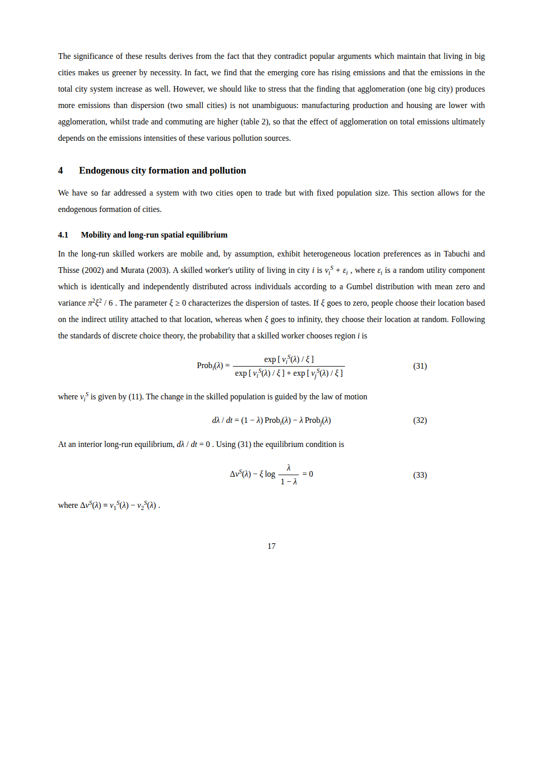The significance of these results derives from the fact that they contradict popular arguments which maintain that living in big cities makes us greener by necessity. In fact, we find that the emerging core has rising emissions and that the emissions in the total city system increase as well. However, we should like to stress that the finding that agglomeration (one big city) produces more emissions than dispersion (two small cities) is not unambiguous: manufacturing production and housing are lower with agglomeration, whilst trade and commuting are higher (table 2), so that the effect of agglomeration on total emissions ultimately depends on the emissions intensities of these various pollution sources.
4 Endogenous city formation and pollution
We have so far addressed a system with two cities open to trade but with fixed population size. This section allows for the endogenous formation of cities.
4.1 Mobility and long-run spatial equilibrium
In the long-run skilled workers are mobile and, by assumption, exhibit heterogeneous location preferences as in Tabuchi and Thisse (2002) and Murata (2003). A skilled worker's utility of living in city i is viS + εi , where εi is a random utility component which is identically and independently distributed across individuals according to a Gumbel distribution with mean zero and variance π2ξ2 / 6 . The parameter ξ ≥ 0 characterizes the dispersion of tastes. If ξ goes to zero, people choose their location based on the indirect utility attached to that location, whereas when ξ goes to infinity, they choose their location at random. Following the standards of discrete choice theory, the probability that a skilled worker chooses region i is
Probi(λ) = exp [ viS(λ) / ξ ] exp [ viS(λ) / ξ ] + exp [ vjS(λ) / ξ ]
(31)
where viS is given by (11). The change in the skilled population is guided by the law of motion
dλ / dt = (1 − λ) Probi(λ) − λ Probj(λ)
(32)
At an interior long-run equilibrium, dλ / dt = 0 . Using (31) the equilibrium condition is
ΔvS(λ) − ξ log λ 1 − λ = 0
(33)
where ΔvS(λ) ≡ v1S(λ) − v2S(λ) .
17